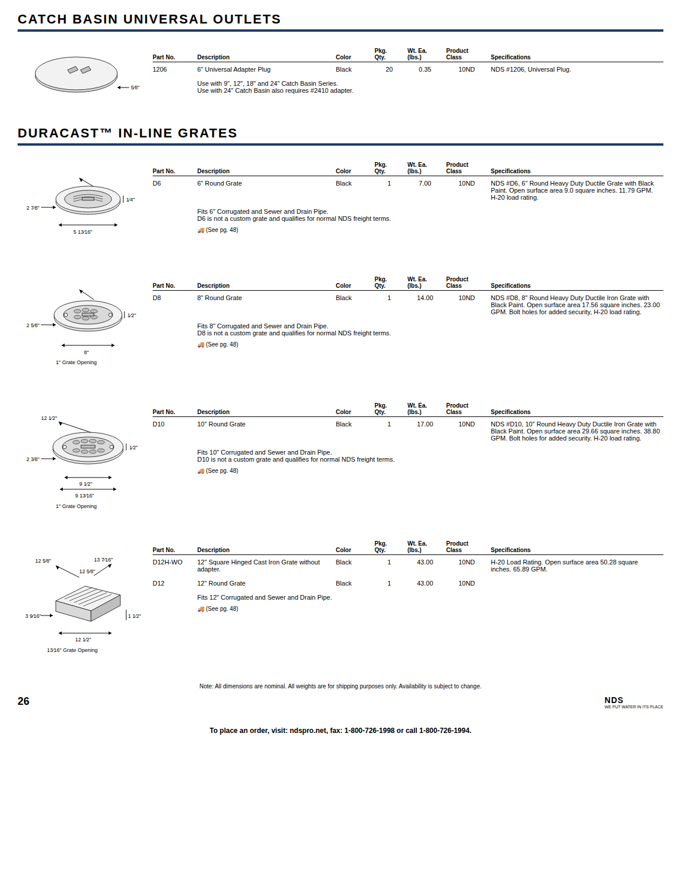Catch Basin Universal Outlets
5⁄8"
| Part No. | Description | Color | Pkg. Qty. | Wt. Ea. (lbs.) | Product Class | Specifications |
| --- | --- | --- | --- | --- | --- | --- |
| 1206 | 6" Universal Adapter Plug | Black | 20 | 0.35 | 10ND | NDS #1206, Universal Plug. |
| | Use with 9", 12", 18" and 24" Catch Basin Series. Use with 24" Catch Basin also requires #2410 adapter. |
Duracast™ In-Line Grates
1⁄4" 2 7⁄8" 5 13⁄16"
| Part No. | Description | Color | Pkg. Qty. | Wt. Ea. (lbs.) | Product Class | Specifications |
| --- | --- | --- | --- | --- | --- | --- |
| D6 | 6" Round Grate | Black | 1 | 7.00 | 10ND | NDS #D6, 6" Round Heavy Duty Ductile Grate with Black Paint. Open surface area 9.0 square inches. 11.79 GPM. H-20 load rating. |
| | Fits 6" Corrugated and Sewer and Drain Pipe. D6 is not a custom grate and qualifies for normal NDS freight terms. 🚚 (See pg. 48) | |
1⁄2" 2 5⁄8" 8" 1" Grate Opening
| Part No. | Description | Color | Pkg. Qty. | Wt. Ea. (lbs.) | Product Class | Specifications |
| --- | --- | --- | --- | --- | --- | --- |
| D8 | 8" Round Grate | Black | 1 | 14.00 | 10ND | NDS #D8, 8" Round Heavy Duty Ductile Iron Grate with Black Paint. Open surface area 17.56 square inches. 23.00 GPM. Bolt holes for added security, H-20 load rating. |
| | Fits 8" Corrugated and Sewer and Drain Pipe. D8 is not a custom grate and qualifies for normal NDS freight terms. 🚚 (See pg. 48) | |
12 1⁄2" 1⁄2" 2 3⁄8" 9 1⁄2" 9 13⁄16" 1" Grate Opening
| Part No. | Description | Color | Pkg. Qty. | Wt. Ea. (lbs.) | Product Class | Specifications |
| --- | --- | --- | --- | --- | --- | --- |
| D10 | 10" Round Grate | Black | 1 | 17.00 | 10ND | NDS #D10, 10" Round Heavy Duty Ductile Iron Grate with Black Paint. Open surface area 29.66 square inches. 38.80 GPM. Bolt holes for added security. H-20 load rating. |
| | Fits 10" Corrugated and Sewer and Drain Pipe. D10 is not a custom grate and qualifies for normal NDS freight terms. 🚚 (See pg. 48) | |
12 5⁄8" 13 7⁄16" 12 5⁄8" 3 9⁄16" 1 1⁄2" 12 1⁄2" 13⁄16" Grate Opening
| Part No. | Description | Color | Pkg. Qty. | Wt. Ea. (lbs.) | Product Class | Specifications |
| --- | --- | --- | --- | --- | --- | --- |
| D12H-WO | 12" Square Hinged Cast Iron Grate without adapter. | Black | 1 | 43.00 | 10ND | H-20 Load Rating. Open surface area 50.28 square inches. 65.89 GPM. |
| D12 | 12" Round Grate | Black | 1 | 43.00 | 10ND | |
| | Fits 12" Corrugated and Sewer and Drain Pipe. 🚚 (See pg. 48) | |
Note: All dimensions are nominal. All weights are for shipping purposes only. Availability is subject to change.
26 NDSWE PUT WATER IN ITS PLACE
To place an order, visit: ndspro.net, fax: 1-800-726-1998 or call 1-800-726-1994.